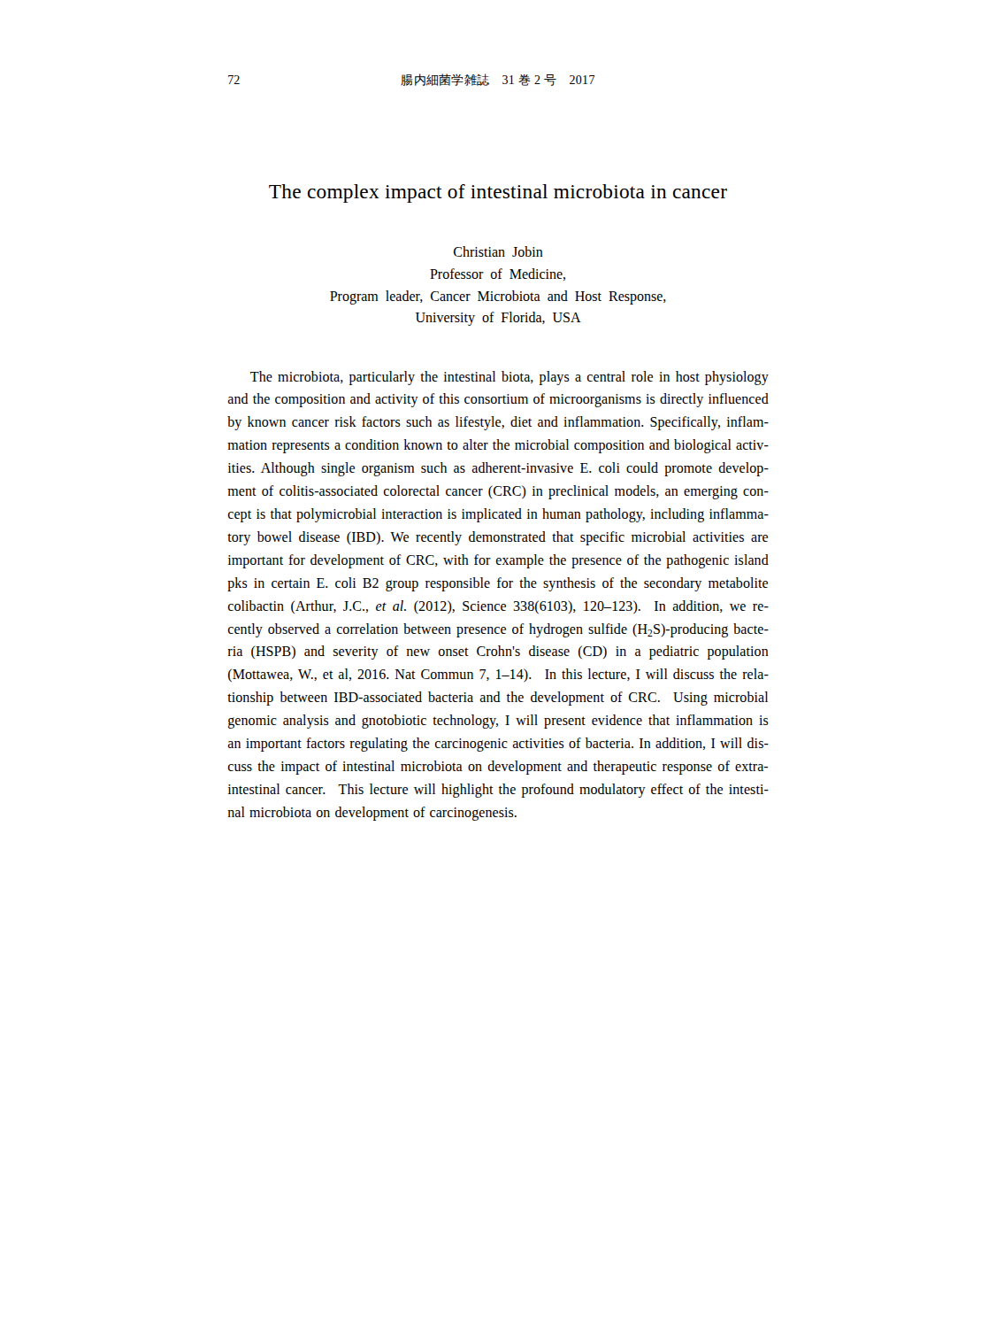72 腸内細菌学雑誌　31 巻 2 号　2017
The complex impact of intestinal microbiota in cancer
Christian Jobin
Professor of Medicine,
Program leader, Cancer Microbiota and Host Response,
University of Florida, USA
The microbiota, particularly the intestinal biota, plays a central role in host physiology and the composition and activity of this consortium of microorganisms is directly influenced by known cancer risk factors such as lifestyle, diet and inflammation. Specifically, inflammation represents a condition known to alter the microbial composition and biological activities. Although single organism such as adherent-invasive E. coli could promote development of colitis-associated colorectal cancer (CRC) in preclinical models, an emerging concept is that polymicrobial interaction is implicated in human pathology, including inflammatory bowel disease (IBD). We recently demonstrated that specific microbial activities are important for development of CRC, with for example the presence of the pathogenic island pks in certain E. coli B2 group responsible for the synthesis of the secondary metabolite colibactin (Arthur, J.C., et al. (2012), Science 338(6103), 120–123). In addition, we recently observed a correlation between presence of hydrogen sulfide (H2S)-producing bacteria (HSPB) and severity of new onset Crohn's disease (CD) in a pediatric population (Mottawea, W., et al, 2016. Nat Commun 7, 1–14). In this lecture, I will discuss the relationship between IBD-associated bacteria and the development of CRC. Using microbial genomic analysis and gnotobiotic technology, I will present evidence that inflammation is an important factors regulating the carcinogenic activities of bacteria. In addition, I will discuss the impact of intestinal microbiota on development and therapeutic response of extra-intestinal cancer. This lecture will highlight the profound modulatory effect of the intestinal microbiota on development of carcinogenesis.